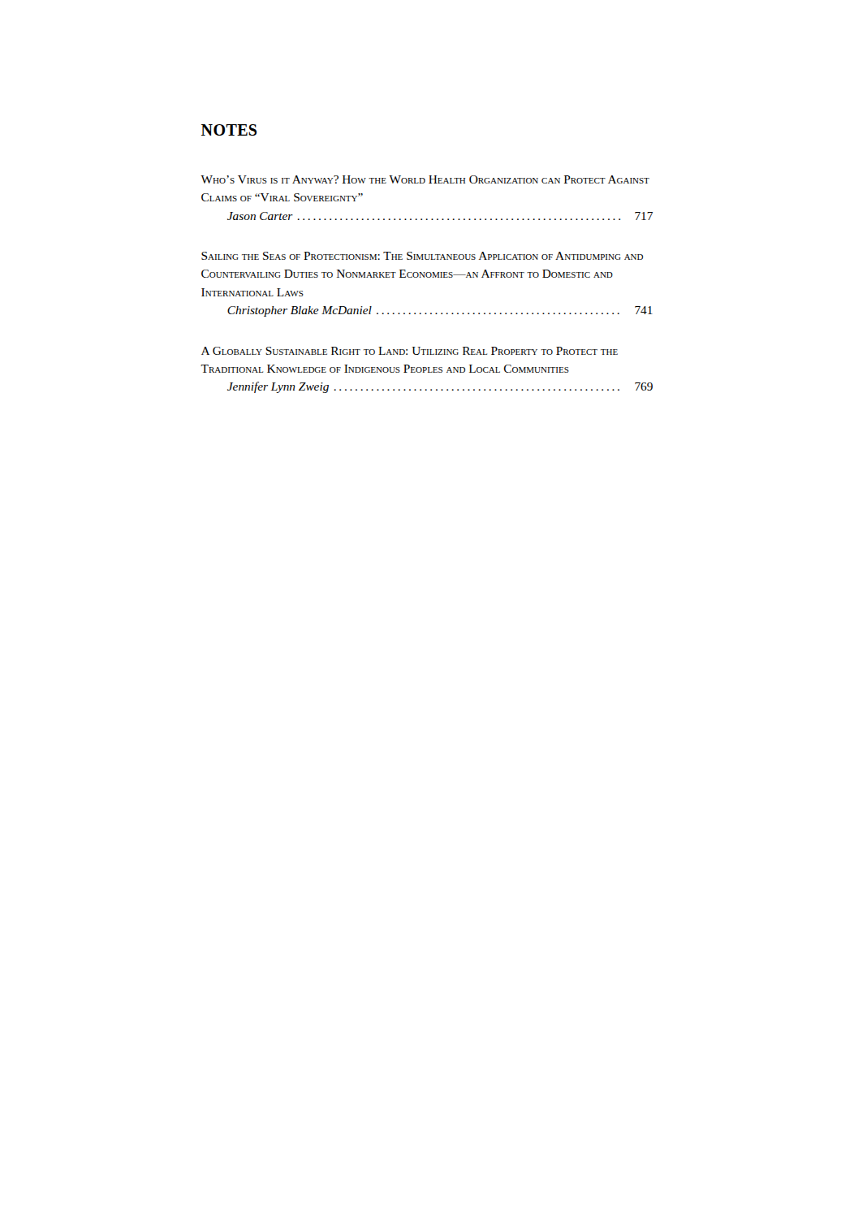Notes
Who’s Virus is it Anyway? How the World Health Organization can Protect Against Claims of “Viral Sovereignty”
Jason Carter .................................................................. 717
Sailing the Seas of Protectionism: The Simultaneous Application of Antidumping and Countervailing Duties to Nonmarket Economies—an Affront to Domestic and International Laws
Christopher Blake McDaniel .................................................................. 741
A Globally Sustainable Right to Land: Utilizing Real Property to Protect the Traditional Knowledge of Indigenous Peoples and Local Communities
Jennifer Lynn Zweig .................................................................. 769